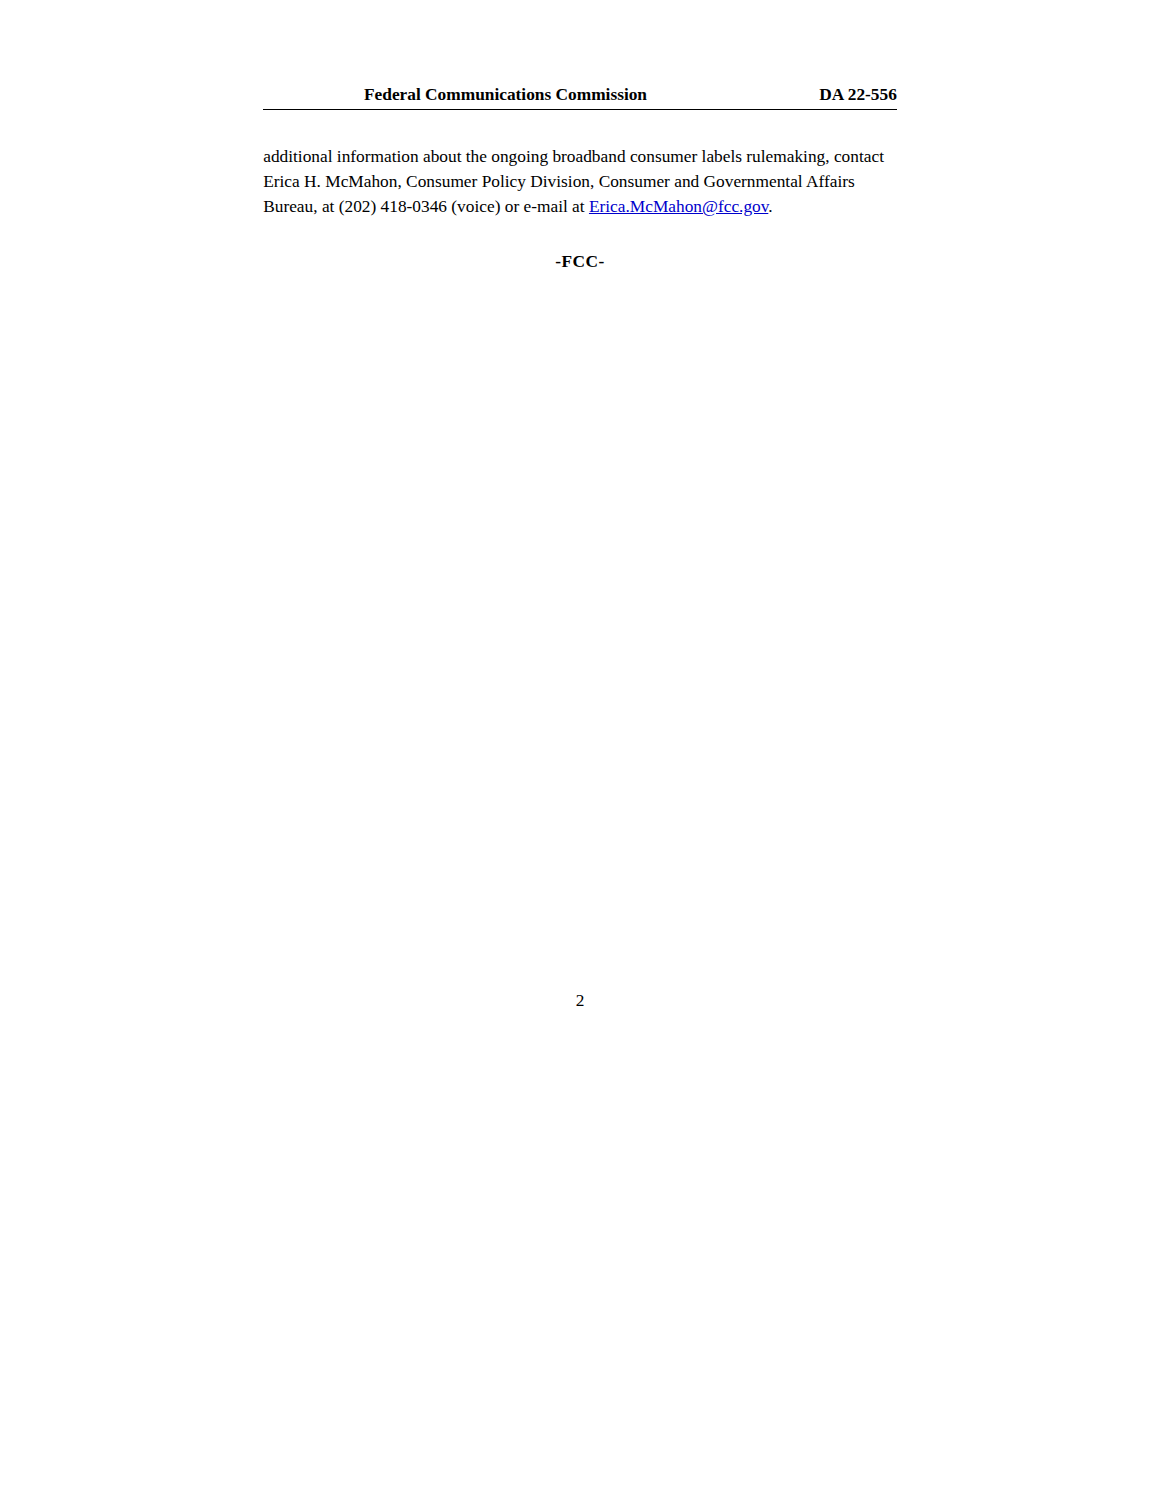Federal Communications Commission DA 22-556
additional information about the ongoing broadband consumer labels rulemaking, contact Erica H. McMahon, Consumer Policy Division, Consumer and Governmental Affairs Bureau, at (202) 418-0346 (voice) or e-mail at Erica.McMahon@fcc.gov.
-FCC-
2